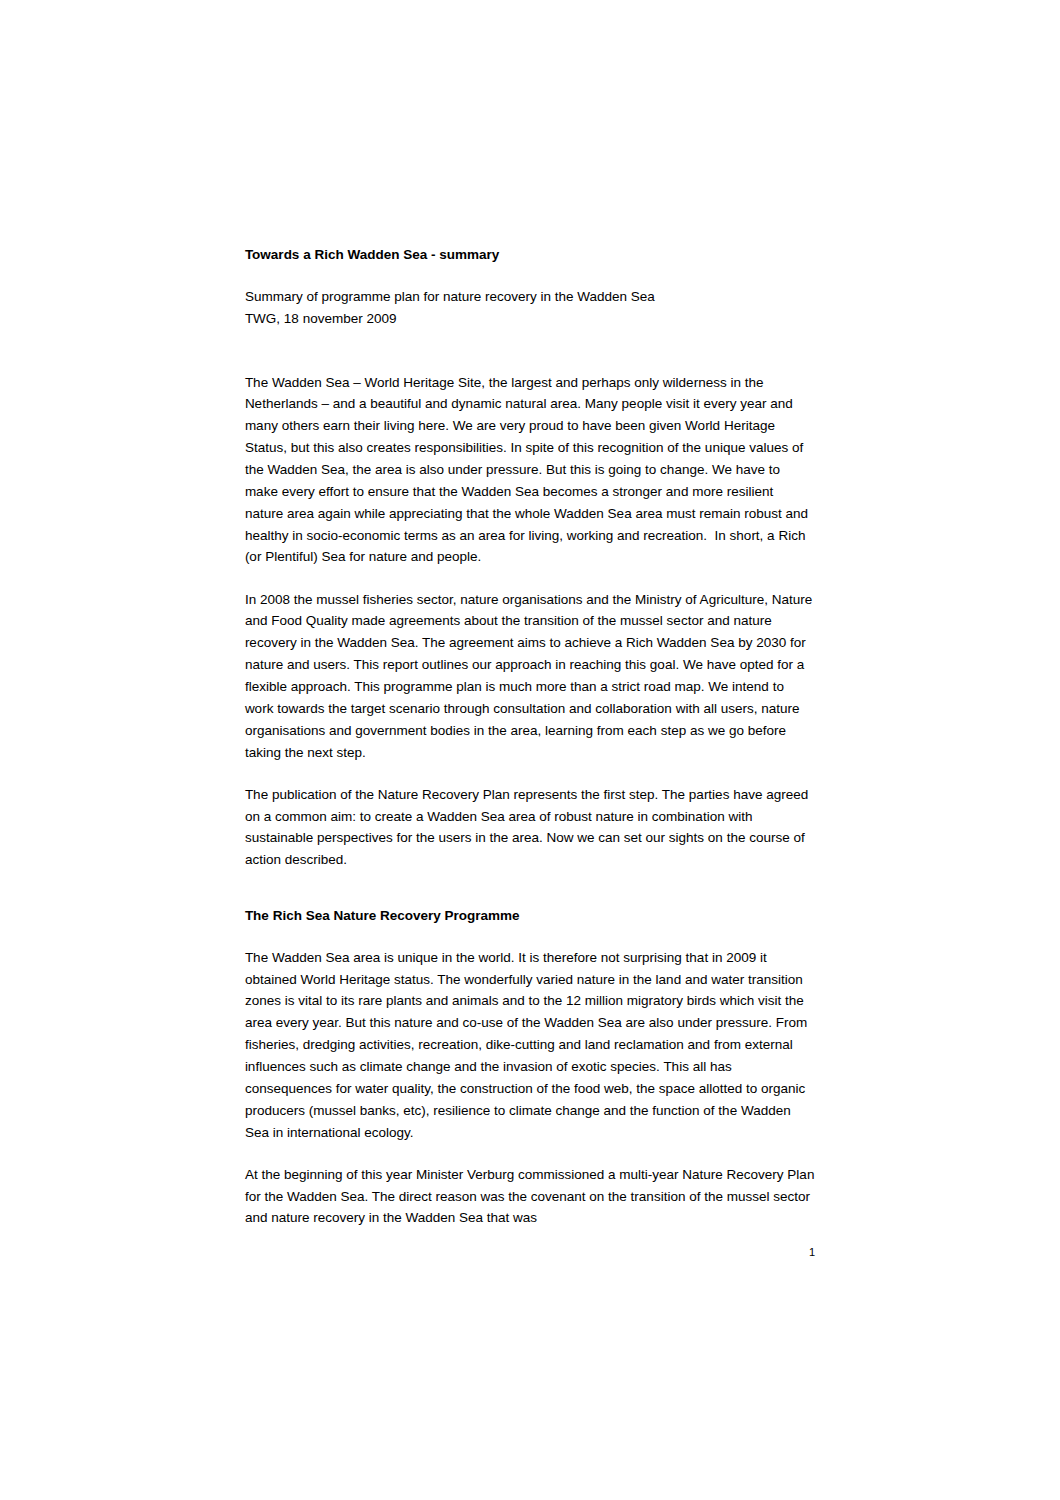Towards a Rich Wadden Sea - summary
Summary of programme plan for nature recovery in the Wadden Sea
TWG, 18 november 2009
The Wadden Sea – World Heritage Site, the largest and perhaps only wilderness in the Netherlands – and a beautiful and dynamic natural area. Many people visit it every year and many others earn their living here. We are very proud to have been given World Heritage Status, but this also creates responsibilities. In spite of this recognition of the unique values of the Wadden Sea, the area is also under pressure. But this is going to change. We have to make every effort to ensure that the Wadden Sea becomes a stronger and more resilient nature area again while appreciating that the whole Wadden Sea area must remain robust and healthy in socio-economic terms as an area for living, working and recreation. In short, a Rich (or Plentiful) Sea for nature and people.
In 2008 the mussel fisheries sector, nature organisations and the Ministry of Agriculture, Nature and Food Quality made agreements about the transition of the mussel sector and nature recovery in the Wadden Sea. The agreement aims to achieve a Rich Wadden Sea by 2030 for nature and users. This report outlines our approach in reaching this goal. We have opted for a flexible approach. This programme plan is much more than a strict road map. We intend to work towards the target scenario through consultation and collaboration with all users, nature organisations and government bodies in the area, learning from each step as we go before taking the next step.
The publication of the Nature Recovery Plan represents the first step. The parties have agreed on a common aim: to create a Wadden Sea area of robust nature in combination with sustainable perspectives for the users in the area. Now we can set our sights on the course of action described.
The Rich Sea Nature Recovery Programme
The Wadden Sea area is unique in the world. It is therefore not surprising that in 2009 it obtained World Heritage status. The wonderfully varied nature in the land and water transition zones is vital to its rare plants and animals and to the 12 million migratory birds which visit the area every year. But this nature and co-use of the Wadden Sea are also under pressure. From fisheries, dredging activities, recreation, dike-cutting and land reclamation and from external influences such as climate change and the invasion of exotic species. This all has consequences for water quality, the construction of the food web, the space allotted to organic producers (mussel banks, etc), resilience to climate change and the function of the Wadden Sea in international ecology.
At the beginning of this year Minister Verburg commissioned a multi-year Nature Recovery Plan for the Wadden Sea. The direct reason was the covenant on the transition of the mussel sector and nature recovery in the Wadden Sea that was
1